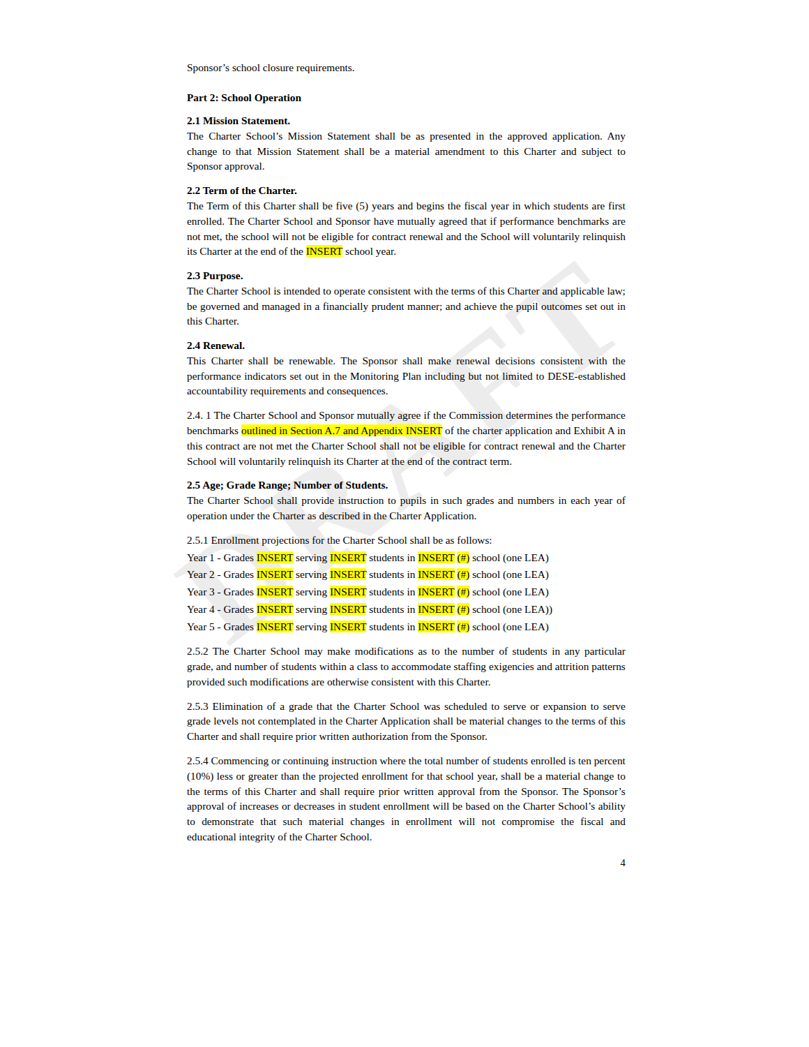DRAFT
Sponsor’s school closure requirements.
Part 2: School Operation
2.1 Mission Statement.
The Charter School’s Mission Statement shall be as presented in the approved application. Any change to that Mission Statement shall be a material amendment to this Charter and subject to Sponsor approval.
2.2 Term of the Charter.
The Term of this Charter shall be five (5) years and begins the fiscal year in which students are first enrolled. The Charter School and Sponsor have mutually agreed that if performance benchmarks are not met, the school will not be eligible for contract renewal and the School will voluntarily relinquish its Charter at the end of the INSERT school year.
2.3 Purpose.
The Charter School is intended to operate consistent with the terms of this Charter and applicable law; be governed and managed in a financially prudent manner; and achieve the pupil outcomes set out in this Charter.
2.4 Renewal.
This Charter shall be renewable. The Sponsor shall make renewal decisions consistent with the performance indicators set out in the Monitoring Plan including but not limited to DESE-established accountability requirements and consequences.
2.4. 1 The Charter School and Sponsor mutually agree if the Commission determines the performance benchmarks outlined in Section A.7 and Appendix INSERT of the charter application and Exhibit A in this contract are not met the Charter School shall not be eligible for contract renewal and the Charter School will voluntarily relinquish its Charter at the end of the contract term.
2.5 Age; Grade Range; Number of Students.
The Charter School shall provide instruction to pupils in such grades and numbers in each year of operation under the Charter as described in the Charter Application.
2.5.1 Enrollment projections for the Charter School shall be as follows:
Year 1 - Grades INSERT serving INSERT students in INSERT (#) school (one LEA)
Year 2 - Grades INSERT serving INSERT students in INSERT (#) school (one LEA)
Year 3 - Grades INSERT serving INSERT students in INSERT (#) school (one LEA)
Year 4 - Grades INSERT serving INSERT students in INSERT (#) school (one LEA))
Year 5 - Grades INSERT serving INSERT students in INSERT (#) school (one LEA)
2.5.2 The Charter School may make modifications as to the number of students in any particular grade, and number of students within a class to accommodate staffing exigencies and attrition patterns provided such modifications are otherwise consistent with this Charter.
2.5.3 Elimination of a grade that the Charter School was scheduled to serve or expansion to serve grade levels not contemplated in the Charter Application shall be material changes to the terms of this Charter and shall require prior written authorization from the Sponsor.
2.5.4 Commencing or continuing instruction where the total number of students enrolled is ten percent (10%) less or greater than the projected enrollment for that school year, shall be a material change to the terms of this Charter and shall require prior written approval from the Sponsor. The Sponsor’s approval of increases or decreases in student enrollment will be based on the Charter School’s ability to demonstrate that such material changes in enrollment will not compromise the fiscal and educational integrity of the Charter School.
4